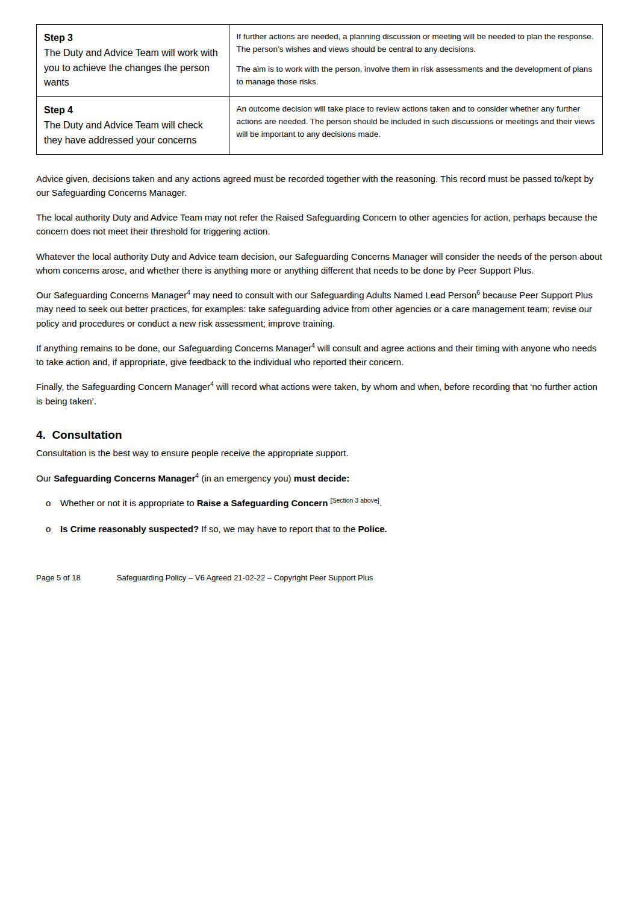| Step 3 The Duty and Advice Team will work with you to achieve the changes the person wants | If further actions are needed, a planning discussion or meeting will be needed to plan the response. The person’s wishes and views should be central to any decisions. The aim is to work with the person, involve them in risk assessments and the development of plans to manage those risks. |
| Step 4 The Duty and Advice Team will check they have addressed your concerns | An outcome decision will take place to review actions taken and to consider whether any further actions are needed. The person should be included in such discussions or meetings and their views will be important to any decisions made. |
Advice given, decisions taken and any actions agreed must be recorded together with the reasoning. This record must be passed to/kept by our Safeguarding Concerns Manager.
The local authority Duty and Advice Team may not refer the Raised Safeguarding Concern to other agencies for action, perhaps because the concern does not meet their threshold for triggering action.
Whatever the local authority Duty and Advice team decision, our Safeguarding Concerns Manager will consider the needs of the person about whom concerns arose, and whether there is anything more or anything different that needs to be done by Peer Support Plus.
Our Safeguarding Concerns Manager4 may need to consult with our Safeguarding Adults Named Lead Person6 because Peer Support Plus may need to seek out better practices, for examples: take safeguarding advice from other agencies or a care management team; revise our policy and procedures or conduct a new risk assessment; improve training.
If anything remains to be done, our Safeguarding Concerns Manager4 will consult and agree actions and their timing with anyone who needs to take action and, if appropriate, give feedback to the individual who reported their concern.
Finally, the Safeguarding Concern Manager4 will record what actions were taken, by whom and when, before recording that ‘no further action is being taken’.
4. Consultation
Consultation is the best way to ensure people receive the appropriate support.
Our Safeguarding Concerns Manager4 (in an emergency you) must decide:
Whether or not it is appropriate to Raise a Safeguarding Concern [Section 3 above].
Is Crime reasonably suspected? If so, we may have to report that to the Police.
Page 5 of 18 Safeguarding Policy – V6 Agreed 21-02-22 – Copyright Peer Support Plus